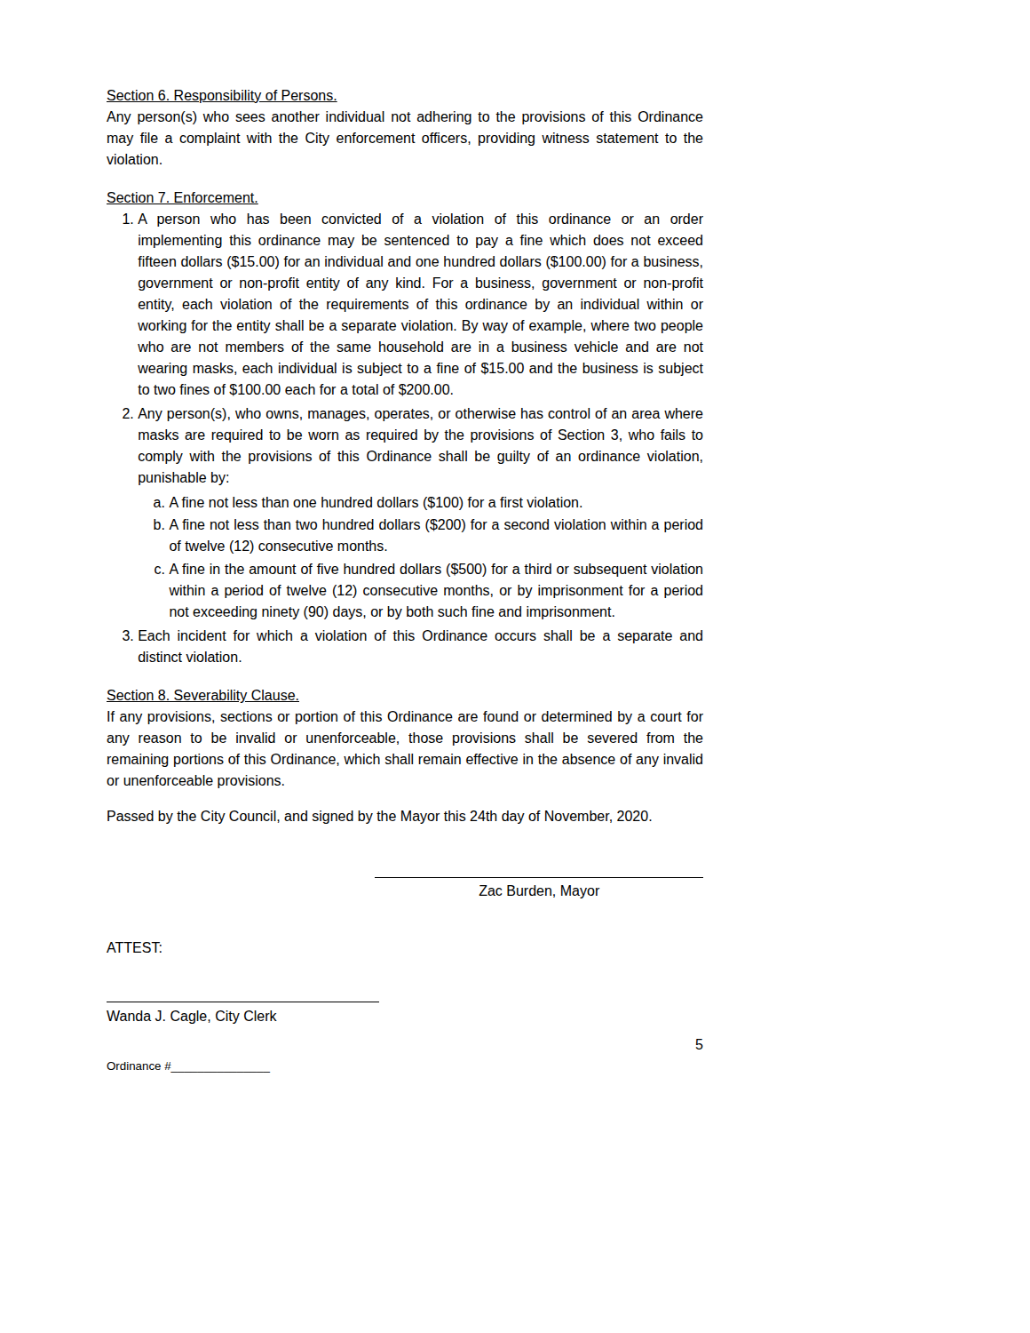Section 6. Responsibility of Persons.
Any person(s) who sees another individual not adhering to the provisions of this Ordinance may file a complaint with the City enforcement officers, providing witness statement to the violation.
Section 7. Enforcement.
A person who has been convicted of a violation of this ordinance or an order implementing this ordinance may be sentenced to pay a fine which does not exceed fifteen dollars ($15.00) for an individual and one hundred dollars ($100.00) for a business, government or non-profit entity of any kind. For a business, government or non-profit entity, each violation of the requirements of this ordinance by an individual within or working for the entity shall be a separate violation. By way of example, where two people who are not members of the same household are in a business vehicle and are not wearing masks, each individual is subject to a fine of $15.00 and the business is subject to two fines of $100.00 each for a total of $200.00.
Any person(s), who owns, manages, operates, or otherwise has control of an area where masks are required to be worn as required by the provisions of Section 3, who fails to comply with the provisions of this Ordinance shall be guilty of an ordinance violation, punishable by:
A fine not less than one hundred dollars ($100) for a first violation.
A fine not less than two hundred dollars ($200) for a second violation within a period of twelve (12) consecutive months.
A fine in the amount of five hundred dollars ($500) for a third or subsequent violation within a period of twelve (12) consecutive months, or by imprisonment for a period not exceeding ninety (90) days, or by both such fine and imprisonment.
Each incident for which a violation of this Ordinance occurs shall be a separate and distinct violation.
Section 8. Severability Clause.
If any provisions, sections or portion of this Ordinance are found or determined by a court for any reason to be invalid or unenforceable, those provisions shall be severed from the remaining portions of this Ordinance, which shall remain effective in the absence of any invalid or unenforceable provisions.
Passed by the City Council, and signed by the Mayor this 24th day of November, 2020.
Zac Burden, Mayor
ATTEST:
Wanda J. Cagle, City Clerk
5
Ordinance #_______________